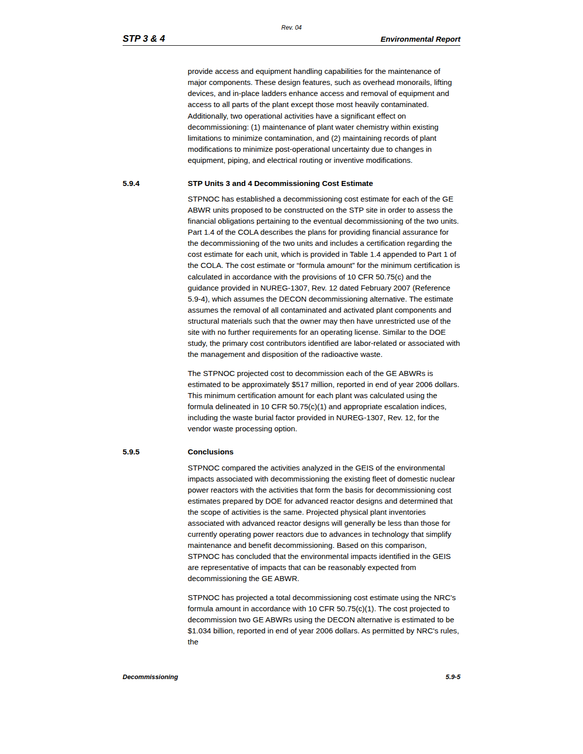Rev. 04
STP 3 & 4
Environmental Report
provide access and equipment handling capabilities for the maintenance of major components. These design features, such as overhead monorails, lifting devices, and in-place ladders enhance access and removal of equipment and access to all parts of the plant except those most heavily contaminated. Additionally, two operational activities have a significant effect on decommissioning: (1) maintenance of plant water chemistry within existing limitations to minimize contamination, and (2) maintaining records of plant modifications to minimize post-operational uncertainty due to changes in equipment, piping, and electrical routing or inventive modifications.
5.9.4 STP Units 3 and 4 Decommissioning Cost Estimate
STPNOC has established a decommissioning cost estimate for each of the GE ABWR units proposed to be constructed on the STP site in order to assess the financial obligations pertaining to the eventual decommissioning of the two units. Part 1.4 of the COLA describes the plans for providing financial assurance for the decommissioning of the two units and includes a certification regarding the cost estimate for each unit, which is provided in Table 1.4 appended to Part 1 of the COLA. The cost estimate or “formula amount” for the minimum certification is calculated in accordance with the provisions of 10 CFR 50.75(c) and the guidance provided in NUREG-1307, Rev. 12 dated February 2007 (Reference 5.9-4), which assumes the DECON decommissioning alternative. The estimate assumes the removal of all contaminated and activated plant components and structural materials such that the owner may then have unrestricted use of the site with no further requirements for an operating license. Similar to the DOE study, the primary cost contributors identified are labor-related or associated with the management and disposition of the radioactive waste.
The STPNOC projected cost to decommission each of the GE ABWRs is estimated to be approximately $517 million, reported in end of year 2006 dollars. This minimum certification amount for each plant was calculated using the formula delineated in 10 CFR 50.75(c)(1) and appropriate escalation indices, including the waste burial factor provided in NUREG-1307, Rev. 12, for the vendor waste processing option.
5.9.5 Conclusions
STPNOC compared the activities analyzed in the GEIS of the environmental impacts associated with decommissioning the existing fleet of domestic nuclear power reactors with the activities that form the basis for decommissioning cost estimates prepared by DOE for advanced reactor designs and determined that the scope of activities is the same. Projected physical plant inventories associated with advanced reactor designs will generally be less than those for currently operating power reactors due to advances in technology that simplify maintenance and benefit decommissioning. Based on this comparison, STPNOC has concluded that the environmental impacts identified in the GEIS are representative of impacts that can be reasonably expected from decommissioning the GE ABWR.
STPNOC has projected a total decommissioning cost estimate using the NRC’s formula amount in accordance with 10 CFR 50.75(c)(1). The cost projected to decommission two GE ABWRs using the DECON alternative is estimated to be $1.034 billion, reported in end of year 2006 dollars. As permitted by NRC's rules, the
Decommissioning
5.9-5